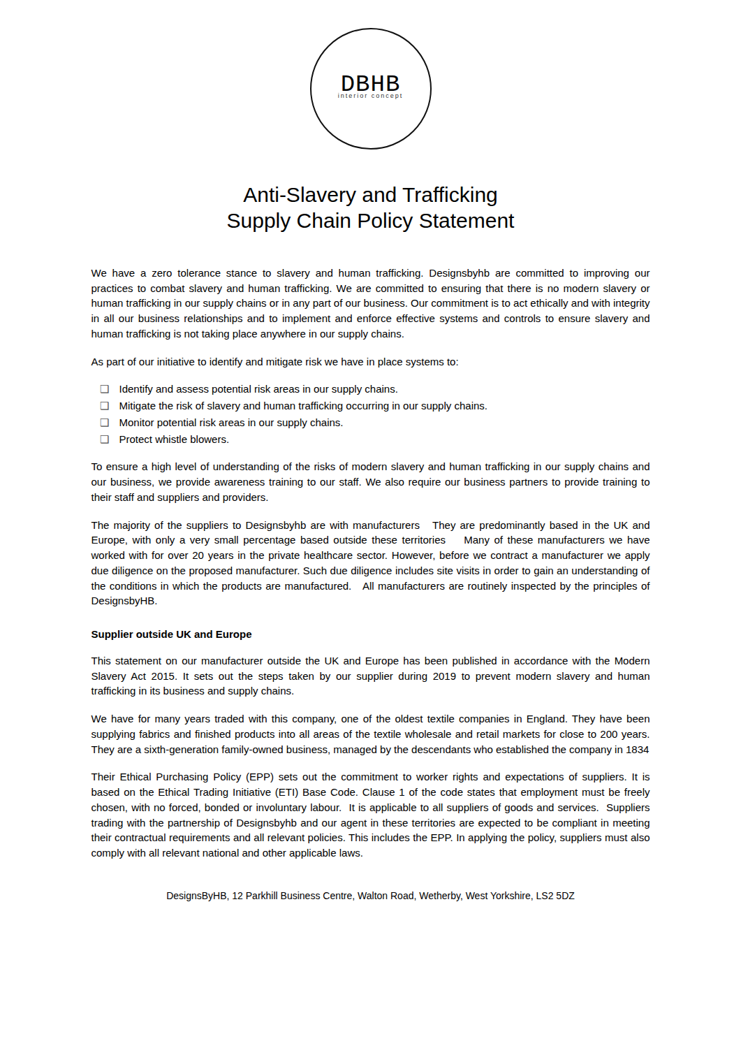DBHB interior concept
Anti-Slavery and Trafficking
Supply Chain Policy Statement
We have a zero tolerance stance to slavery and human trafficking. Designsbyhb are committed to improving our practices to combat slavery and human trafficking. We are committed to ensuring that there is no modern slavery or human trafficking in our supply chains or in any part of our business. Our commitment is to act ethically and with integrity in all our business relationships and to implement and enforce effective systems and controls to ensure slavery and human trafficking is not taking place anywhere in our supply chains.
As part of our initiative to identify and mitigate risk we have in place systems to:
Identify and assess potential risk areas in our supply chains.
Mitigate the risk of slavery and human trafficking occurring in our supply chains.
Monitor potential risk areas in our supply chains.
Protect whistle blowers.
To ensure a high level of understanding of the risks of modern slavery and human trafficking in our supply chains and our business, we provide awareness training to our staff. We also require our business partners to provide training to their staff and suppliers and providers.
The majority of the suppliers to Designsbyhb are with manufacturers They are predominantly based in the UK and Europe, with only a very small percentage based outside these territories Many of these manufacturers we have worked with for over 20 years in the private healthcare sector. However, before we contract a manufacturer we apply due diligence on the proposed manufacturer. Such due diligence includes site visits in order to gain an understanding of the conditions in which the products are manufactured. All manufacturers are routinely inspected by the principles of DesignsbyHB.
Supplier outside UK and Europe
This statement on our manufacturer outside the UK and Europe has been published in accordance with the Modern Slavery Act 2015. It sets out the steps taken by our supplier during 2019 to prevent modern slavery and human trafficking in its business and supply chains.
We have for many years traded with this company, one of the oldest textile companies in England. They have been supplying fabrics and finished products into all areas of the textile wholesale and retail markets for close to 200 years. They are a sixth-generation family-owned business, managed by the descendants who established the company in 1834
Their Ethical Purchasing Policy (EPP) sets out the commitment to worker rights and expectations of suppliers. It is based on the Ethical Trading Initiative (ETI) Base Code. Clause 1 of the code states that employment must be freely chosen, with no forced, bonded or involuntary labour. It is applicable to all suppliers of goods and services. Suppliers trading with the partnership of Designsbyhb and our agent in these territories are expected to be compliant in meeting their contractual requirements and all relevant policies. This includes the EPP. In applying the policy, suppliers must also comply with all relevant national and other applicable laws.
DesignsByHB, 12 Parkhill Business Centre, Walton Road, Wetherby, West Yorkshire, LS2 5DZ